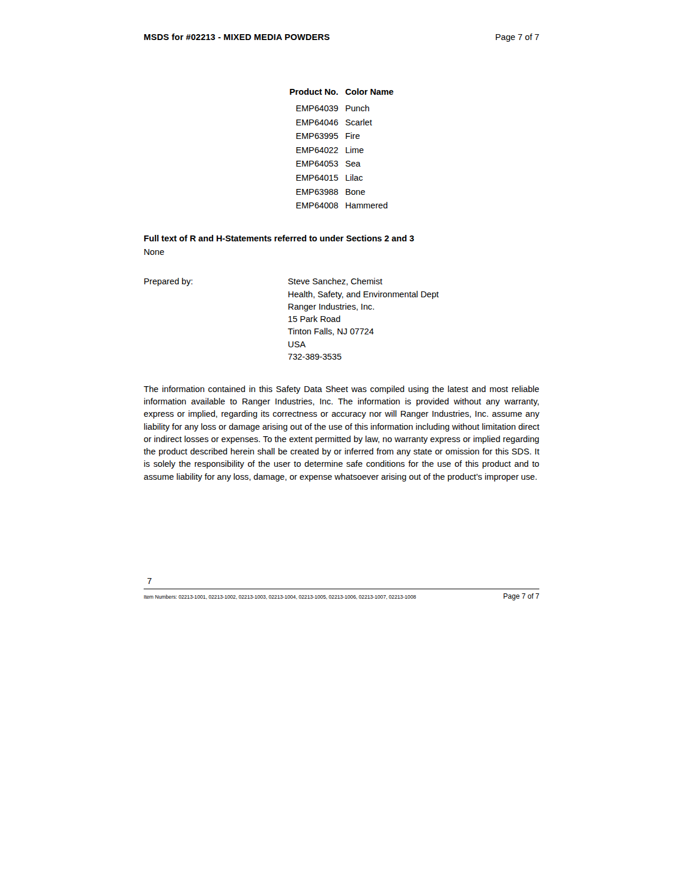MSDS for #02213 - MIXED MEDIA POWDERS
Page 7 of 7
| Product No. | Color Name |
| --- | --- |
| EMP64039 | Punch |
| EMP64046 | Scarlet |
| EMP63995 | Fire |
| EMP64022 | Lime |
| EMP64053 | Sea |
| EMP64015 | Lilac |
| EMP63988 | Bone |
| EMP64008 | Hammered |
Full text of R and H-Statements referred to under Sections 2 and 3
None
Prepared by:
Steve Sanchez, Chemist
Health, Safety, and Environmental Dept
Ranger Industries, Inc.
15 Park Road
Tinton Falls, NJ 07724
USA
732-389-3535
The information contained in this Safety Data Sheet was compiled using the latest and most reliable information available to Ranger Industries, Inc. The information is provided without any warranty, express or implied, regarding its correctness or accuracy nor will Ranger Industries, Inc. assume any liability for any loss or damage arising out of the use of this information including without limitation direct or indirect losses or expenses. To the extent permitted by law, no warranty express or implied regarding the product described herein shall be created by or inferred from any state or omission for this SDS. It is solely the responsibility of the user to determine safe conditions for the use of this product and to assume liability for any loss, damage, or expense whatsoever arising out of the product’s improper use.
7
Item Numbers: 02213-1001, 02213-1002, 02213-1003, 02213-1004, 02213-1005, 02213-1006, 02213-1007, 02213-1008
Page 7 of 7